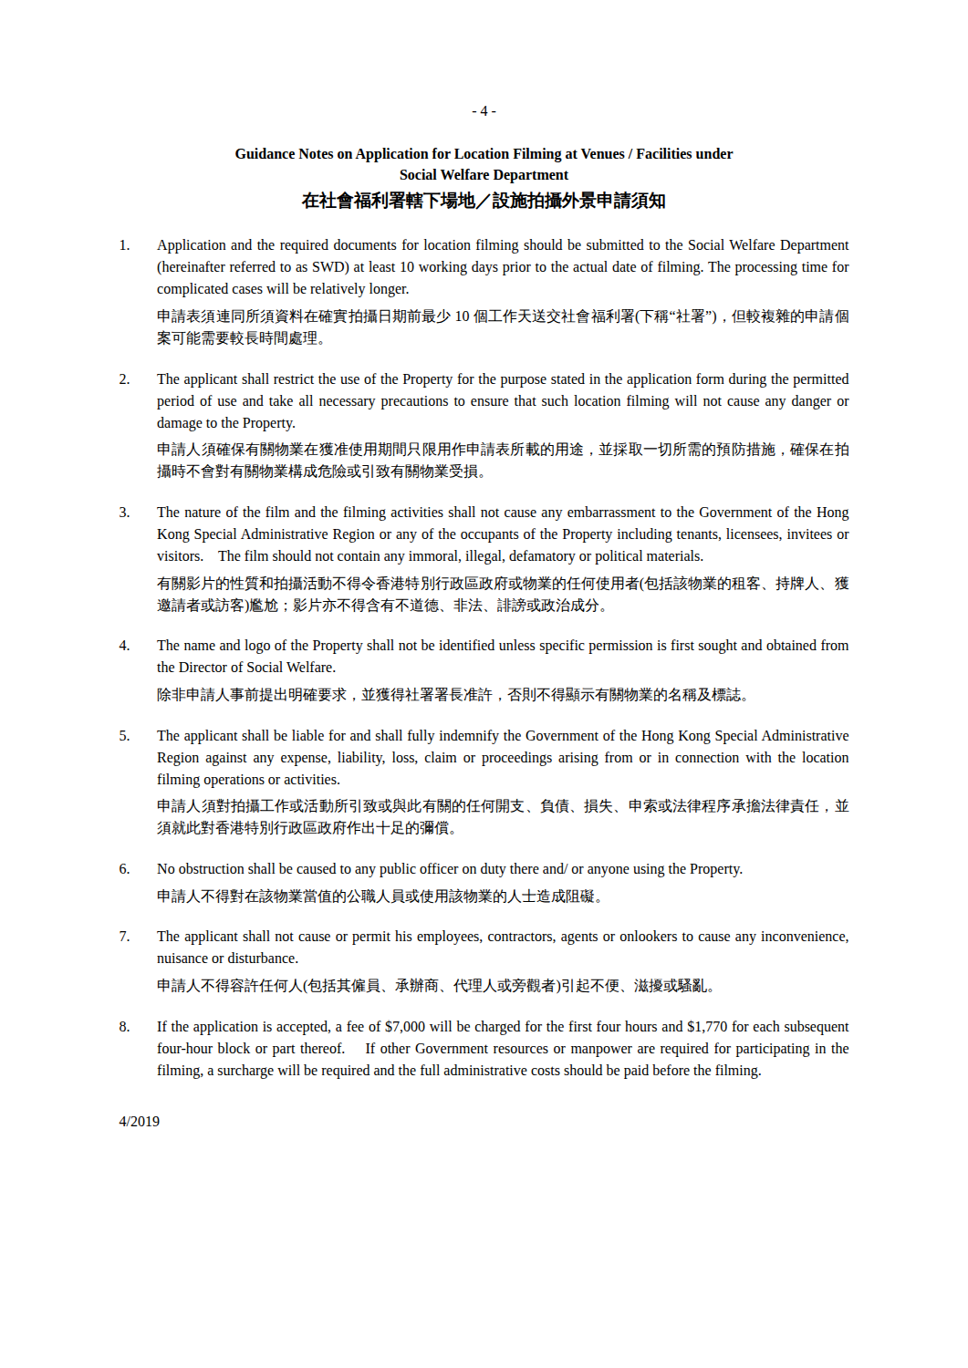- 4 -
Guidance Notes on Application for Location Filming at Venues / Facilities under
Social Welfare Department 在社會福利署轄下場地／設施拍攝外景申請須知
Application and the required documents for location filming should be submitted to the Social Welfare Department (hereinafter referred to as SWD) at least 10 working days prior to the actual date of filming. The processing time for complicated cases will be relatively longer. 申請表須連同所須資料在確實拍攝日期前最少 10 個工作天送交社會福利署(下稱“社署”)，但較複雜的申請個案可能需要較長時間處理。
The applicant shall restrict the use of the Property for the purpose stated in the application form during the permitted period of use and take all necessary precautions to ensure that such location filming will not cause any danger or damage to the Property. 申請人須確保有關物業在獲准使用期間只限用作申請表所載的用途，並採取一切所需的預防措施，確保在拍攝時不會對有關物業構成危險或引致有關物業受損。
The nature of the film and the filming activities shall not cause any embarrassment to the Government of the Hong Kong Special Administrative Region or any of the occupants of the Property including tenants, licensees, invitees or visitors. The film should not contain any immoral, illegal, defamatory or political materials. 有關影片的性質和拍攝活動不得令香港特別行政區政府或物業的任何使用者(包括該物業的租客、持牌人、獲邀請者或訪客)尷尬；影片亦不得含有不道德、非法、誹謗或政治成分。
The name and logo of the Property shall not be identified unless specific permission is first sought and obtained from the Director of Social Welfare. 除非申請人事前提出明確要求，並獲得社署署長准許，否則不得顯示有關物業的名稱及標誌。
The applicant shall be liable for and shall fully indemnify the Government of the Hong Kong Special Administrative Region against any expense, liability, loss, claim or proceedings arising from or in connection with the location filming operations or activities. 申請人須對拍攝工作或活動所引致或與此有關的任何開支、負債、損失、申索或法律程序承擔法律責任，並須就此對香港特別行政區政府作出十足的彌償。
No obstruction shall be caused to any public officer on duty there and/ or anyone using the Property. 申請人不得對在該物業當值的公職人員或使用該物業的人士造成阻礙。
The applicant shall not cause or permit his employees, contractors, agents or onlookers to cause any inconvenience, nuisance or disturbance. 申請人不得容許任何人(包括其僱員、承辦商、代理人或旁觀者)引起不便、滋擾或騷亂。
If the application is accepted, a fee of $7,000 will be charged for the first four hours and $1,770 for each subsequent four-hour block or part thereof. If other Government resources or manpower are required for participating in the filming, a surcharge will be required and the full administrative costs should be paid before the filming.
4/2019